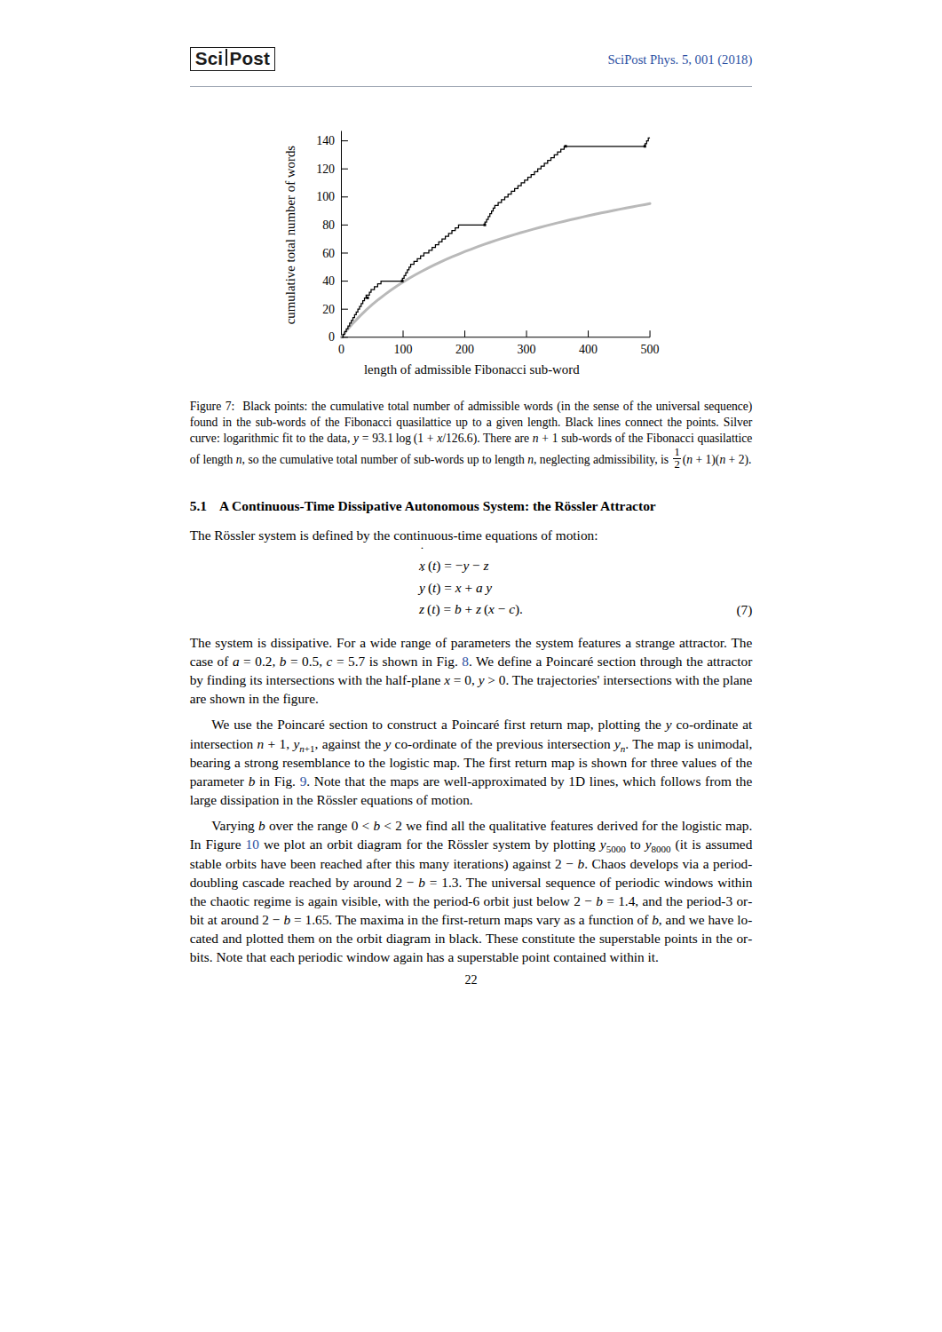Sci Post
SciPost Phys. 5, 001 (2018)
0 20 40 60 80 100 120 140 0 100 200 300 400 500 length of admissible Fibonacci sub-word cumulative total number of words
Figure 7: Black points: the cumulative total number of admissible words (in the sense of the universal sequence) found in the sub-words of the Fibonacci quasilattice up to a given length. Black lines connect the points. Silver curve: logarithmic fit to the data, y = 93.1 log (1 + x/126.6). There are n + 1 sub-words of the Fibonacci quasilattice of length n, so the cumulative total number of sub-words up to length n, neglecting admissibility, is 12(n + 1)(n + 2).
5.1 A Continuous-Time Dissipative Autonomous System: the Rössler Attractor
The Rössler system is defined by the continuous-time equations of motion:
˙x (t) = −y − z
˙y (t) = x + a y
˙z (t) = b + z (x − c).
(7)
The system is dissipative. For a wide range of parameters the system features a strange attractor. The case of a = 0.2, b = 0.5, c = 5.7 is shown in Fig. 8. We define a Poincaré section through the attractor by finding its intersections with the half-plane x = 0, y > 0. The trajectories' intersections with the plane are shown in the figure.
We use the Poincaré section to construct a Poincaré first return map, plotting the y co-ordinate at intersection n + 1, yn+1, against the y co-ordinate of the previous intersection yn. The map is unimodal, bearing a strong resemblance to the logistic map. The first return map is shown for three values of the parameter b in Fig. 9. Note that the maps are well-approximated by 1D lines, which follows from the large dissipation in the Rössler equations of motion.
Varying b over the range 0 < b < 2 we find all the qualitative features derived for the logistic map. In Figure 10 we plot an orbit diagram for the Rössler system by plotting y5000 to y8000 (it is assumed stable orbits have been reached after this many iterations) against 2 − b. Chaos develops via a period-doubling cascade reached by around 2 − b = 1.3. The universal sequence of periodic windows within the chaotic regime is again visible, with the period-6 orbit just below 2 − b = 1.4, and the period-3 orbit at around 2 − b = 1.65. The maxima in the first-return maps vary as a function of b, and we have located and plotted them on the orbit diagram in black. These constitute the superstable points in the orbits. Note that each periodic window again has a superstable point contained within it.
22